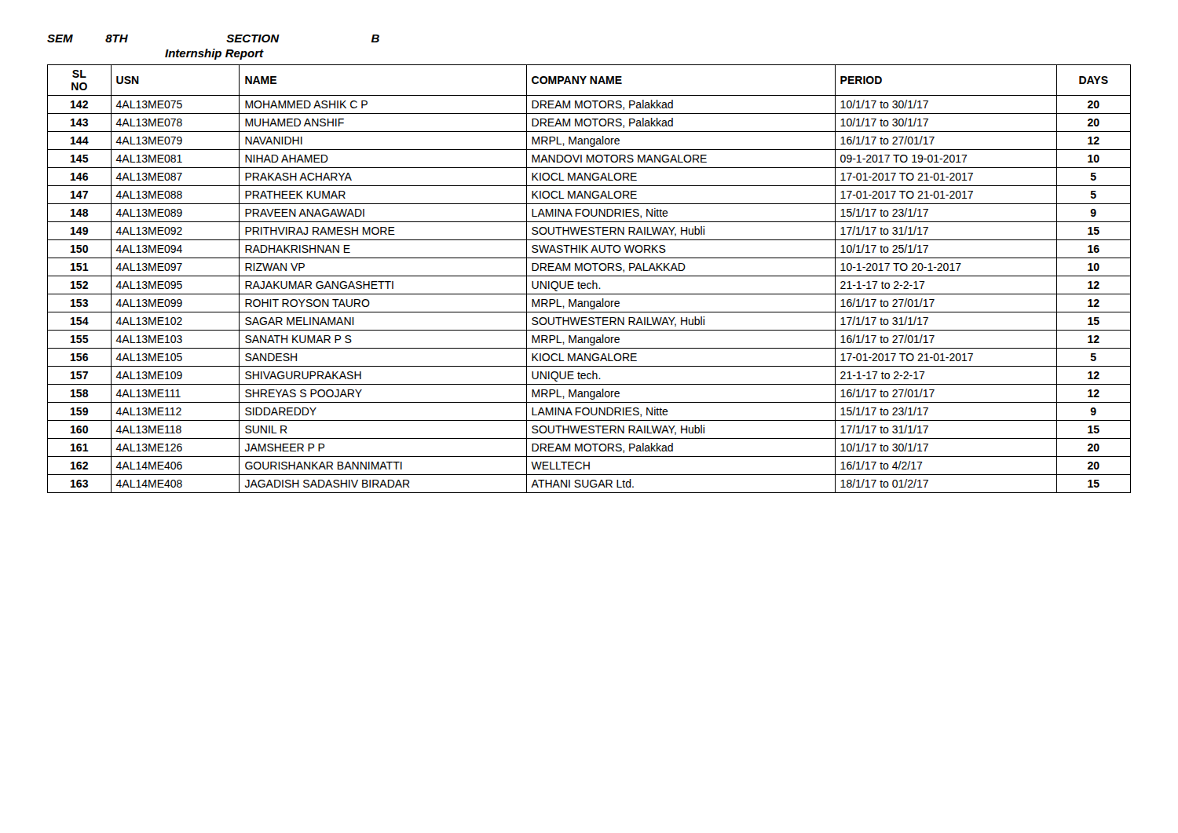SEM 8TH SECTION B
Internship Report
| SL NO | USN | NAME | COMPANY NAME | PERIOD | DAYS |
| --- | --- | --- | --- | --- | --- |
| 142 | 4AL13ME075 | MOHAMMED ASHIK C P | DREAM MOTORS, Palakkad | 10/1/17 to 30/1/17 | 20 |
| 143 | 4AL13ME078 | MUHAMED ANSHIF | DREAM MOTORS, Palakkad | 10/1/17 to 30/1/17 | 20 |
| 144 | 4AL13ME079 | NAVANIDHI | MRPL, Mangalore | 16/1/17 to 27/01/17 | 12 |
| 145 | 4AL13ME081 | NIHAD AHAMED | MANDOVI MOTORS MANGALORE | 09-1-2017 TO 19-01-2017 | 10 |
| 146 | 4AL13ME087 | PRAKASH ACHARYA | KIOCL MANGALORE | 17-01-2017 TO 21-01-2017 | 5 |
| 147 | 4AL13ME088 | PRATHEEK KUMAR | KIOCL MANGALORE | 17-01-2017 TO 21-01-2017 | 5 |
| 148 | 4AL13ME089 | PRAVEEN ANAGAWADI | LAMINA FOUNDRIES, Nitte | 15/1/17 to 23/1/17 | 9 |
| 149 | 4AL13ME092 | PRITHVIRAJ RAMESH MORE | SOUTHWESTERN RAILWAY, Hubli | 17/1/17 to 31/1/17 | 15 |
| 150 | 4AL13ME094 | RADHAKRISHNAN E | SWASTHIK AUTO WORKS | 10/1/17 to 25/1/17 | 16 |
| 151 | 4AL13ME097 | RIZWAN VP | DREAM MOTORS, PALAKKAD | 10-1-2017 TO 20-1-2017 | 10 |
| 152 | 4AL13ME095 | RAJAKUMAR GANGASHETTI | UNIQUE tech. | 21-1-17 to 2-2-17 | 12 |
| 153 | 4AL13ME099 | ROHIT ROYSON TAURO | MRPL, Mangalore | 16/1/17 to 27/01/17 | 12 |
| 154 | 4AL13ME102 | SAGAR MELINAMANI | SOUTHWESTERN RAILWAY, Hubli | 17/1/17 to 31/1/17 | 15 |
| 155 | 4AL13ME103 | SANATH KUMAR P S | MRPL, Mangalore | 16/1/17 to 27/01/17 | 12 |
| 156 | 4AL13ME105 | SANDESH | KIOCL MANGALORE | 17-01-2017 TO 21-01-2017 | 5 |
| 157 | 4AL13ME109 | SHIVAGURUPRAKASH | UNIQUE tech. | 21-1-17 to 2-2-17 | 12 |
| 158 | 4AL13ME111 | SHREYAS S POOJARY | MRPL, Mangalore | 16/1/17 to 27/01/17 | 12 |
| 159 | 4AL13ME112 | SIDDAREDDY | LAMINA FOUNDRIES, Nitte | 15/1/17 to 23/1/17 | 9 |
| 160 | 4AL13ME118 | SUNIL R | SOUTHWESTERN RAILWAY, Hubli | 17/1/17 to 31/1/17 | 15 |
| 161 | 4AL13ME126 | JAMSHEER P P | DREAM MOTORS, Palakkad | 10/1/17 to 30/1/17 | 20 |
| 162 | 4AL14ME406 | GOURISHANKAR BANNIMATTI | WELLTECH | 16/1/17 to 4/2/17 | 20 |
| 163 | 4AL14ME408 | JAGADISH SADASHIV BIRADAR | ATHANI SUGAR Ltd. | 18/1/17 to 01/2/17 | 15 |